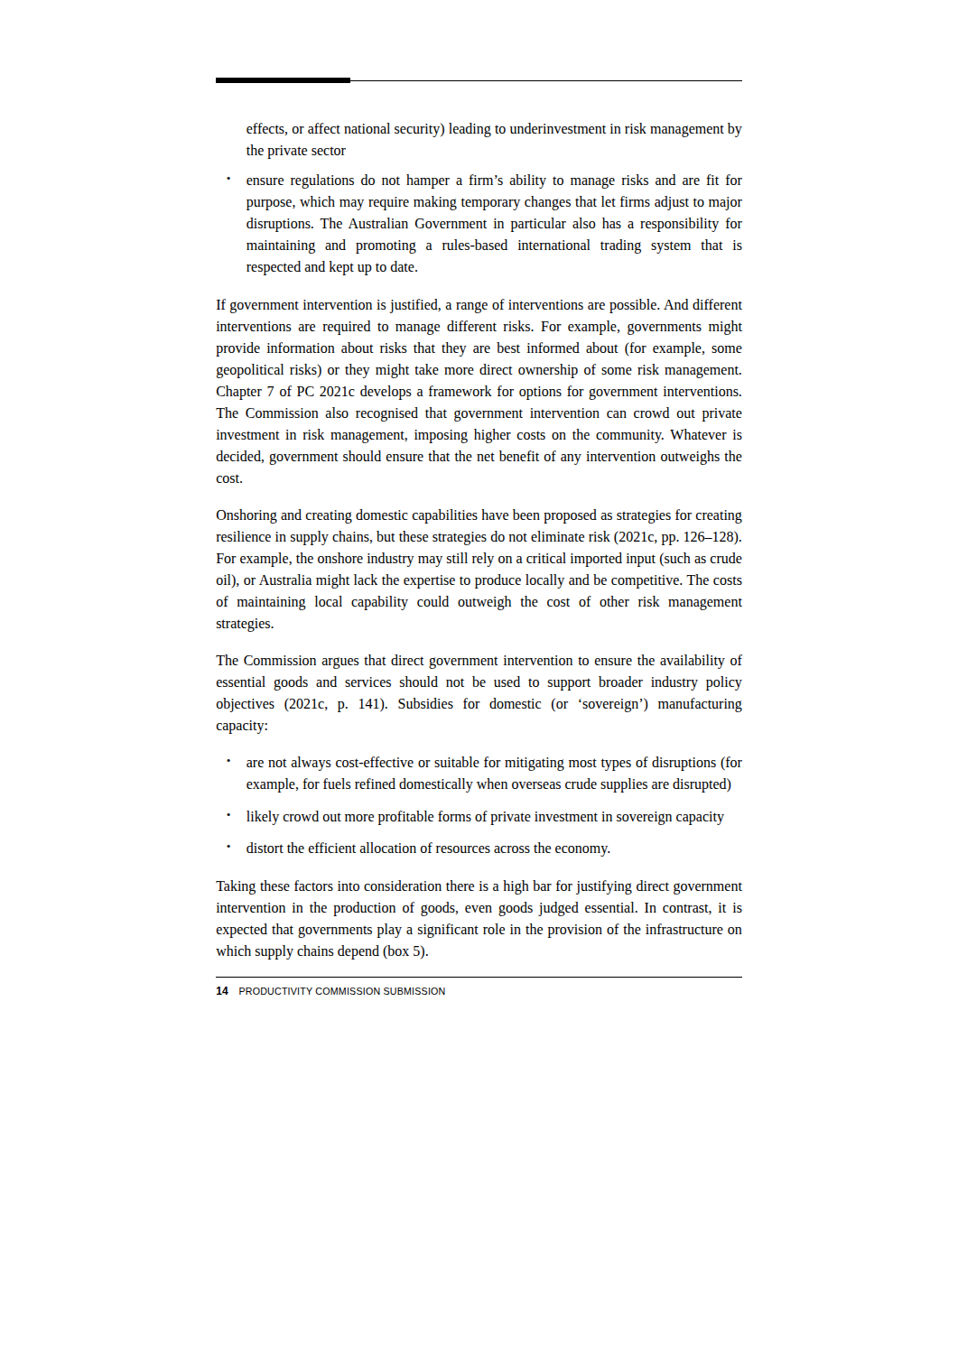effects, or affect national security) leading to underinvestment in risk management by the private sector
ensure regulations do not hamper a firm’s ability to manage risks and are fit for purpose, which may require making temporary changes that let firms adjust to major disruptions. The Australian Government in particular also has a responsibility for maintaining and promoting a rules-based international trading system that is respected and kept up to date.
If government intervention is justified, a range of interventions are possible. And different interventions are required to manage different risks. For example, governments might provide information about risks that they are best informed about (for example, some geopolitical risks) or they might take more direct ownership of some risk management. Chapter 7 of PC 2021c develops a framework for options for government interventions. The Commission also recognised that government intervention can crowd out private investment in risk management, imposing higher costs on the community. Whatever is decided, government should ensure that the net benefit of any intervention outweighs the cost.
Onshoring and creating domestic capabilities have been proposed as strategies for creating resilience in supply chains, but these strategies do not eliminate risk (2021c, pp. 126–128). For example, the onshore industry may still rely on a critical imported input (such as crude oil), or Australia might lack the expertise to produce locally and be competitive. The costs of maintaining local capability could outweigh the cost of other risk management strategies.
The Commission argues that direct government intervention to ensure the availability of essential goods and services should not be used to support broader industry policy objectives (2021c, p. 141). Subsidies for domestic (or ‘sovereign’) manufacturing capacity:
are not always cost-effective or suitable for mitigating most types of disruptions (for example, for fuels refined domestically when overseas crude supplies are disrupted)
likely crowd out more profitable forms of private investment in sovereign capacity
distort the efficient allocation of resources across the economy.
Taking these factors into consideration there is a high bar for justifying direct government intervention in the production of goods, even goods judged essential. In contrast, it is expected that governments play a significant role in the provision of the infrastructure on which supply chains depend (box 5).
14 PRODUCTIVITY COMMISSION SUBMISSION